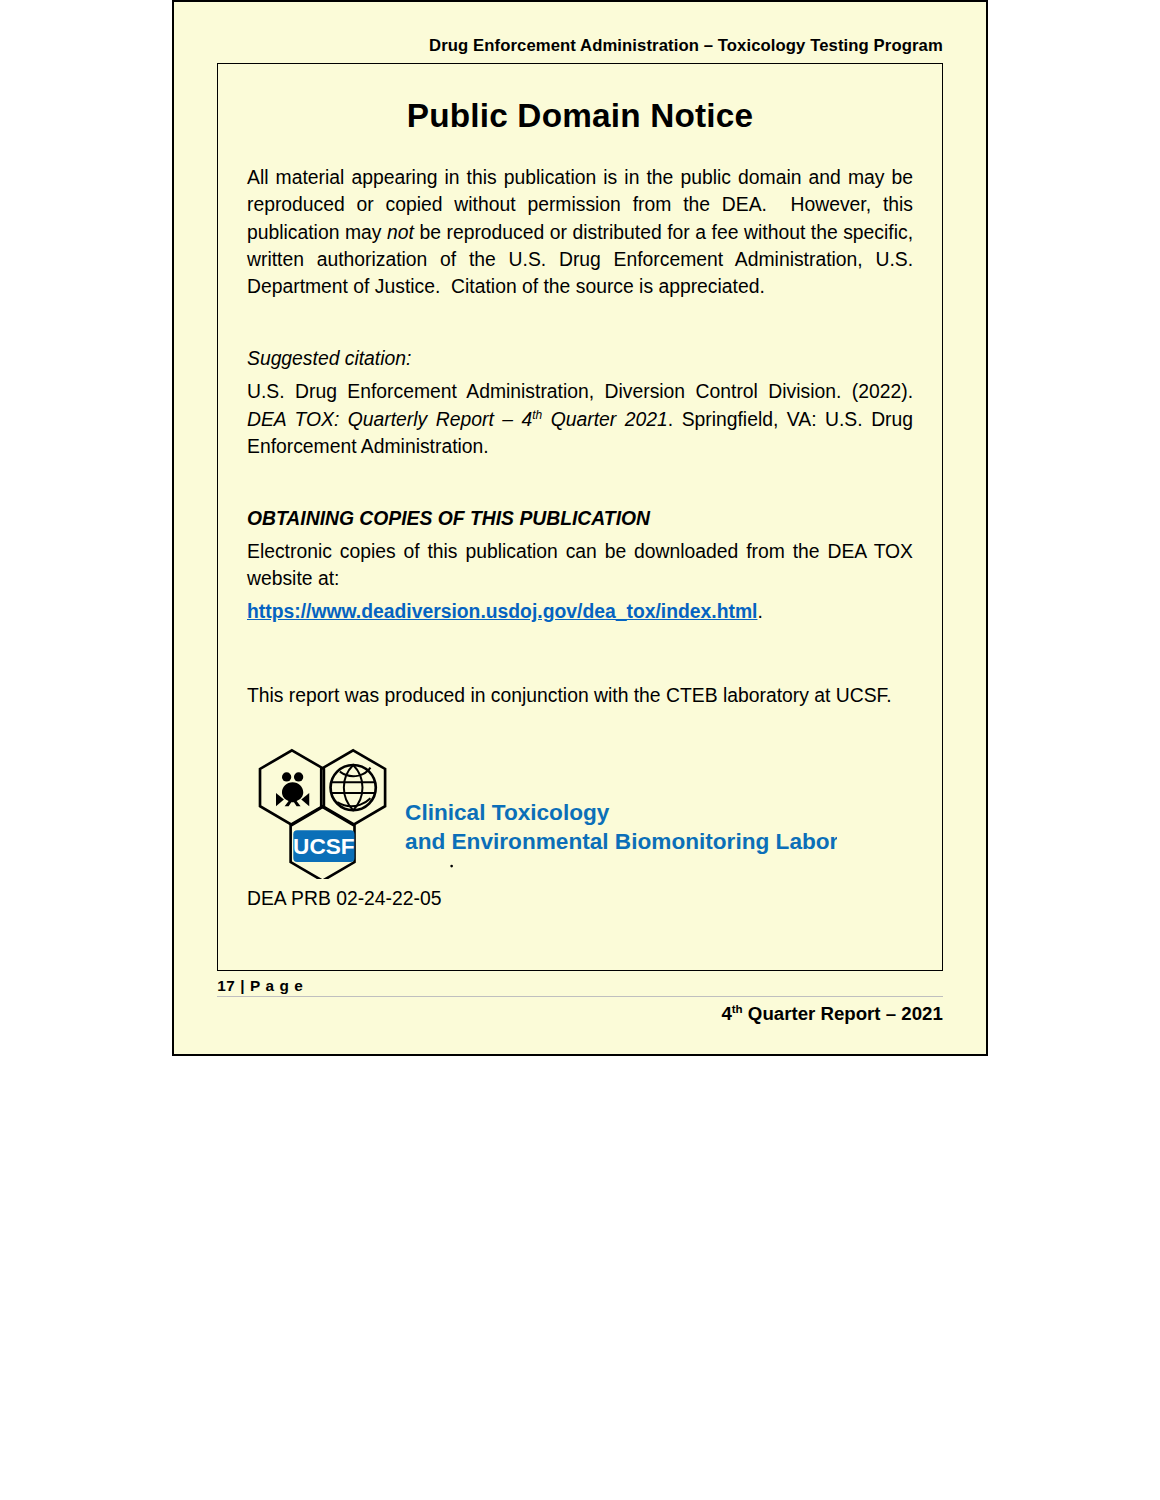Drug Enforcement Administration – Toxicology Testing Program
Public Domain Notice
All material appearing in this publication is in the public domain and may be reproduced or copied without permission from the DEA. However, this publication may not be reproduced or distributed for a fee without the specific, written authorization of the U.S. Drug Enforcement Administration, U.S. Department of Justice. Citation of the source is appreciated.
Suggested citation:
U.S. Drug Enforcement Administration, Diversion Control Division. (2022). DEA TOX: Quarterly Report – 4th Quarter 2021. Springfield, VA: U.S. Drug Enforcement Administration.
OBTAINING COPIES OF THIS PUBLICATION
Electronic copies of this publication can be downloaded from the DEA TOX website at:
https://www.deadiversion.usdoj.gov/dea_tox/index.html.
This report was produced in conjunction with the CTEB laboratory at UCSF.
UCSF Clinical Toxicology and Environmental Biomonitoring Laboratory
DEA PRB 02-24-22-05
17 | P a g e
4th Quarter Report – 2021